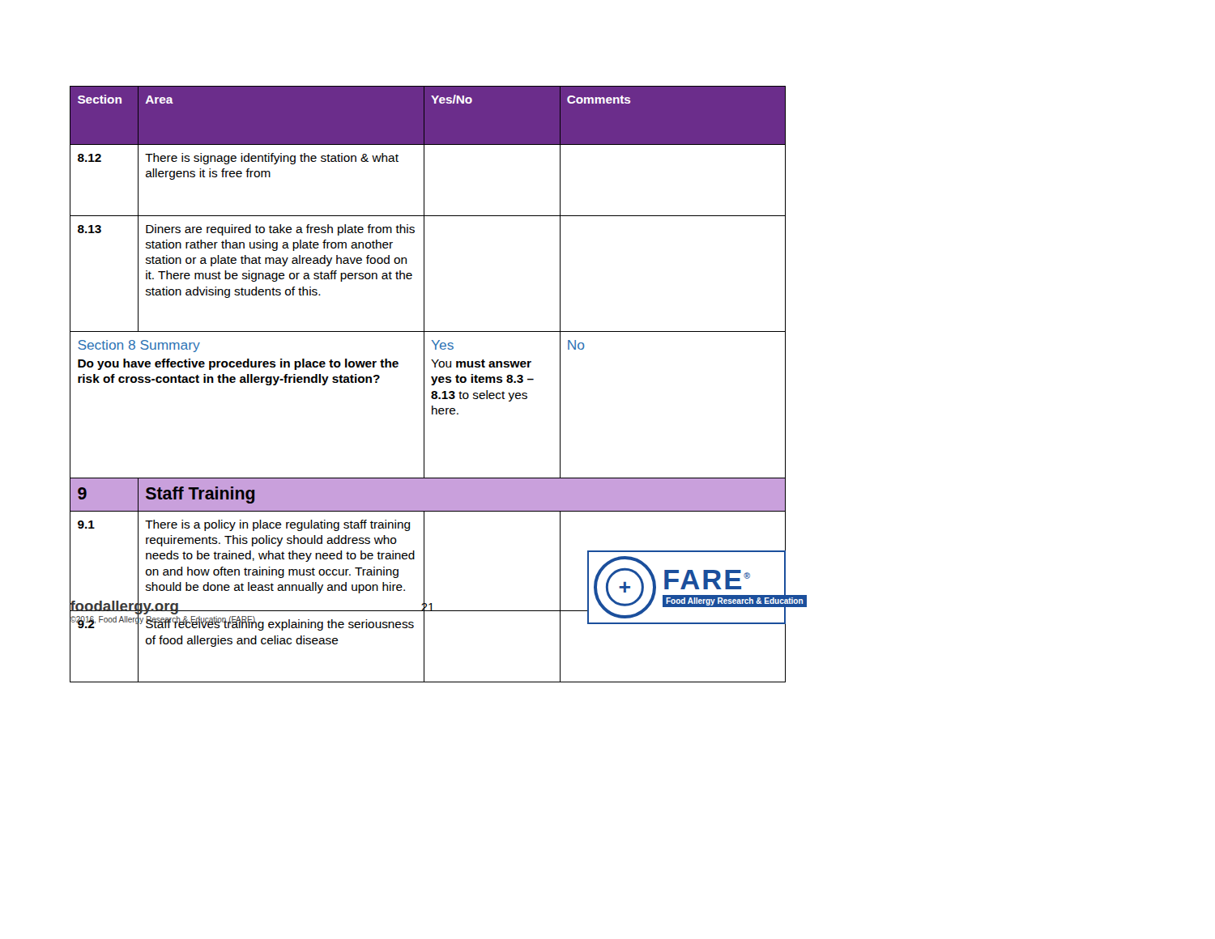| Section | Area | Yes/No | Comments |
| --- | --- | --- | --- |
| 8.12 | There is signage identifying the station & what allergens it is free from | | |
| 8.13 | Diners are required to take a fresh plate from this station rather than using a plate from another station or a plate that may already have food on it. There must be signage or a staff person at the station advising students of this. | | |
| Section 8 Summary Do you have effective procedures in place to lower the risk of cross-contact in the allergy-friendly station? | Yes You must answer yes to items 8.3 – 8.13 to select yes here. | No |
| 9 | Staff Training |
| 9.1 | There is a policy in place regulating staff training requirements. This policy should address who needs to be trained, what they need to be trained on and how often training must occur. Training should be done at least annually and upon hire. | | |
| 9.2 | Staff receives training explaining the seriousness of food allergies and celiac disease | | |
foodallergy.org
©2016, Food Allergy Research & Education (FARE)
21
FARE®
Food Allergy Research & Education